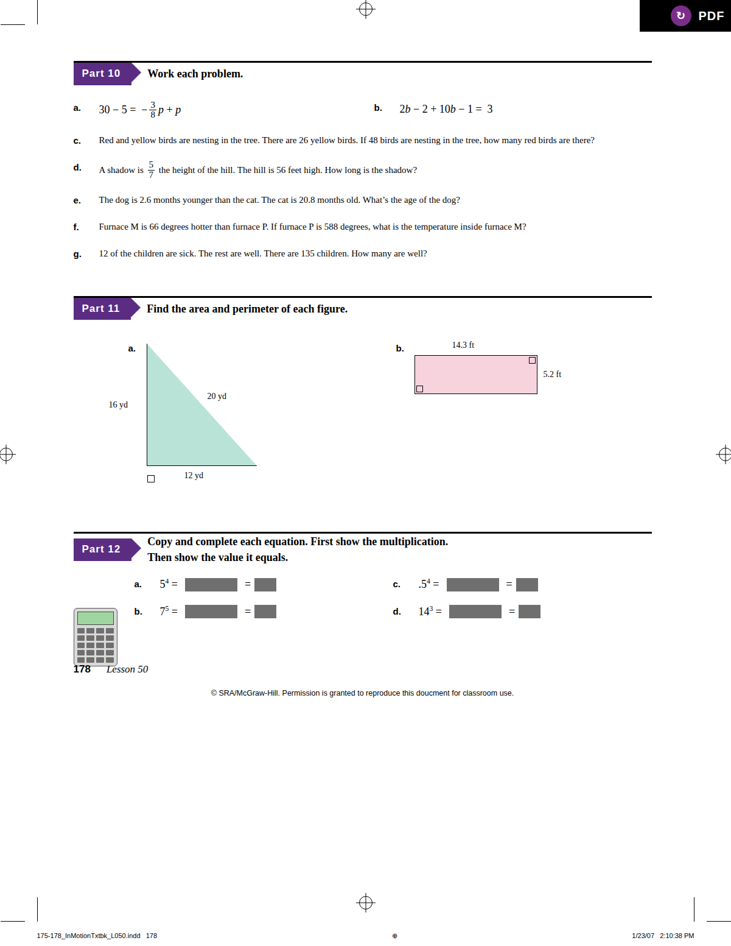↻PDF
Part 10
Work each problem.
a. 30 − 5 = −38 p + p
b. 2b − 2 + 10b − 1 = 3
c. Red and yellow birds are nesting in the tree. There are 26 yellow birds. If 48 birds are nesting in the tree, how many red birds are there?
d. A shadow is 57 the height of the hill. The hill is 56 feet high. How long is the shadow?
e. The dog is 2.6 months younger than the cat. The cat is 20.8 months old. What’s the age of the dog?
f. Furnace M is 66 degrees hotter than furnace P. If furnace P is 588 degrees, what is the temperature inside furnace M?
g. 12 of the children are sick. The rest are well. There are 135 children. How many are well?
Part 11
Find the area and perimeter of each figure.
a.
b.
16 yd
20 yd
12 yd
14.3 ft
5.2 ft
Part 12
Copy and complete each equation. First show the multiplication.
Then show the value it equals.
a. 54 = =
c. .54 = =
b. 75 = =
d. 143 = =
178 Lesson 50
© SRA/McGraw-Hill. Permission is granted to reproduce this doucment for classroom use.
175-178_InMotionTxtbk_L050.indd 178 ⊕ 1/23/07 2:10:38 PM